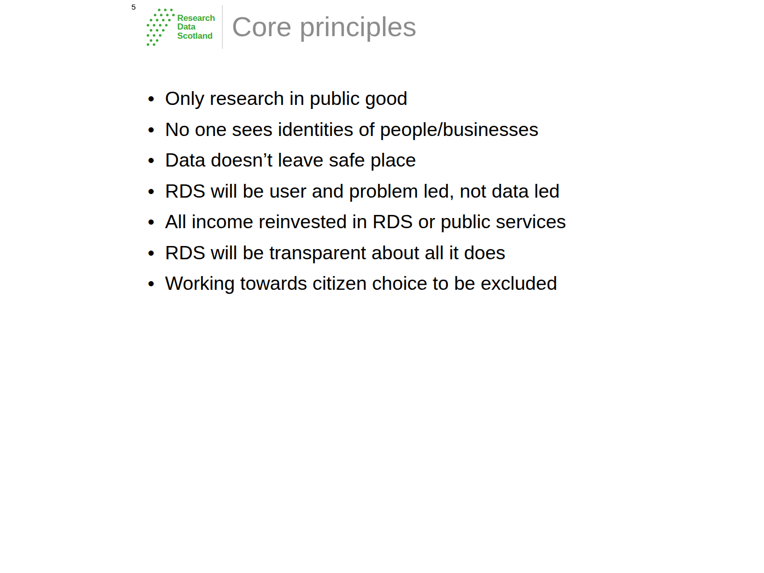5
Research Data Scotland
Core principles
Only research in public good
No one sees identities of people/businesses
Data doesn’t leave safe place
RDS will be user and problem led, not data led
All income reinvested in RDS or public services
RDS will be transparent about all it does
Working towards citizen choice to be excluded